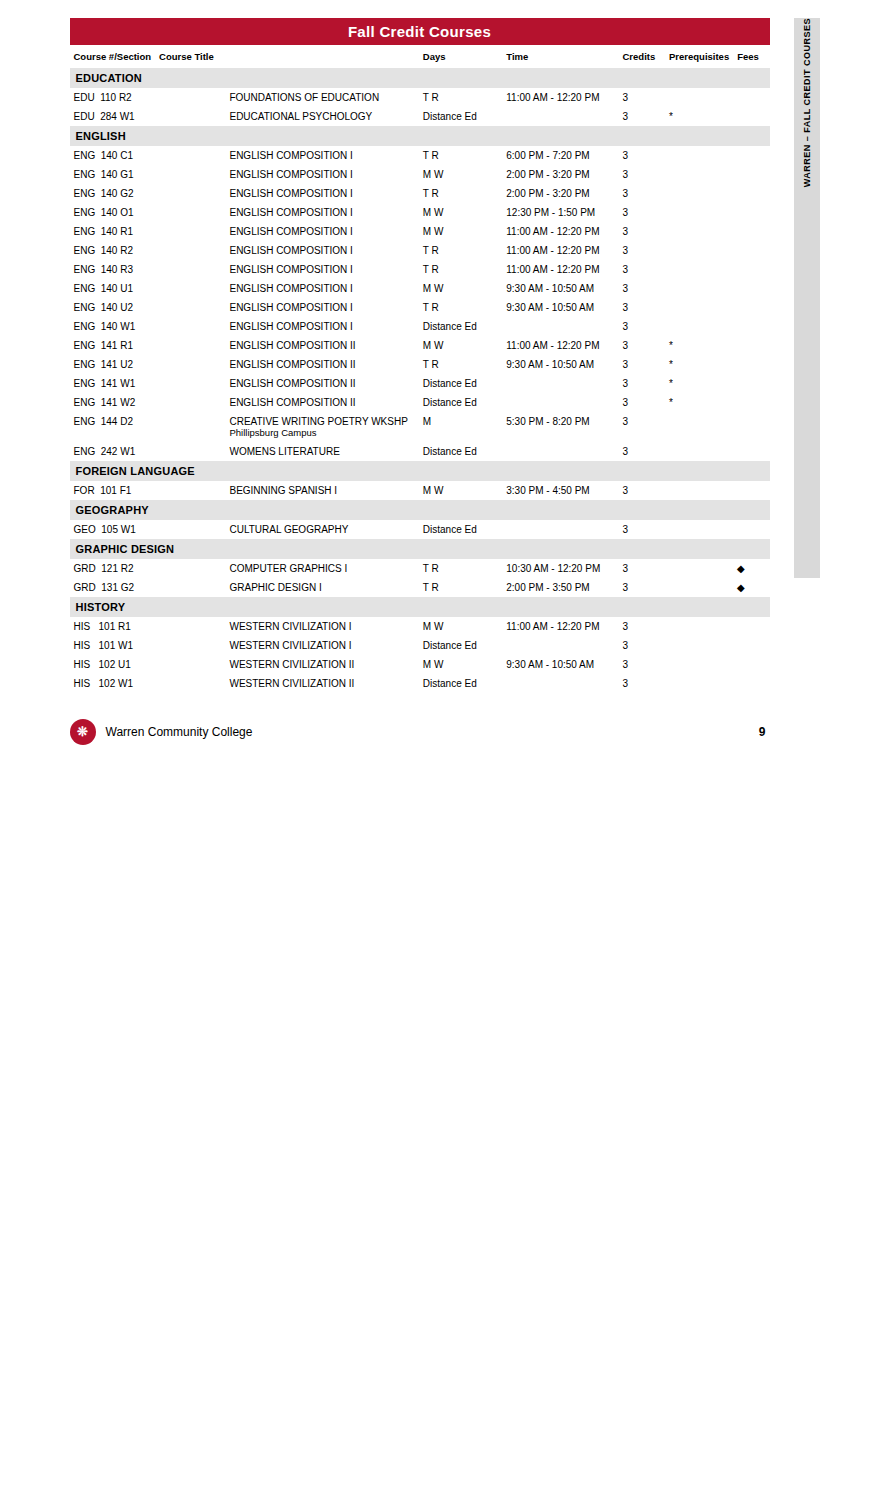WARREN – FALL CREDIT COURSES
Fall Credit Courses
| Course #/Section Course Title | | Days | Time | Credits | Prerequisites | Fees |
| --- | --- | --- | --- | --- | --- | --- |
| EDUCATION |
| EDU 110 R2 | FOUNDATIONS OF EDUCATION | T R | 11:00 AM - 12:20 PM | 3 | | |
| EDU 284 W1 | EDUCATIONAL PSYCHOLOGY | Distance Ed | | 3 | * | |
| ENGLISH |
| ENG 140 C1 | ENGLISH COMPOSITION I | T R | 6:00 PM - 7:20 PM | 3 | | |
| ENG 140 G1 | ENGLISH COMPOSITION I | M W | 2:00 PM - 3:20 PM | 3 | | |
| ENG 140 G2 | ENGLISH COMPOSITION I | T R | 2:00 PM - 3:20 PM | 3 | | |
| ENG 140 O1 | ENGLISH COMPOSITION I | M W | 12:30 PM - 1:50 PM | 3 | | |
| ENG 140 R1 | ENGLISH COMPOSITION I | M W | 11:00 AM - 12:20 PM | 3 | | |
| ENG 140 R2 | ENGLISH COMPOSITION I | T R | 11:00 AM - 12:20 PM | 3 | | |
| ENG 140 R3 | ENGLISH COMPOSITION I | T R | 11:00 AM - 12:20 PM | 3 | | |
| ENG 140 U1 | ENGLISH COMPOSITION I | M W | 9:30 AM - 10:50 AM | 3 | | |
| ENG 140 U2 | ENGLISH COMPOSITION I | T R | 9:30 AM - 10:50 AM | 3 | | |
| ENG 140 W1 | ENGLISH COMPOSITION I | Distance Ed | | 3 | | |
| ENG 141 R1 | ENGLISH COMPOSITION II | M W | 11:00 AM - 12:20 PM | 3 | * | |
| ENG 141 U2 | ENGLISH COMPOSITION II | T R | 9:30 AM - 10:50 AM | 3 | * | |
| ENG 141 W1 | ENGLISH COMPOSITION II | Distance Ed | | 3 | * | |
| ENG 141 W2 | ENGLISH COMPOSITION II | Distance Ed | | 3 | * | |
| ENG 144 D2 | CREATIVE WRITING POETRY WKSHP Phillipsburg Campus | M | 5:30 PM - 8:20 PM | 3 | | |
| ENG 242 W1 | WOMENS LITERATURE | Distance Ed | | 3 | | |
| FOREIGN LANGUAGE |
| FOR 101 F1 | BEGINNING SPANISH I | M W | 3:30 PM - 4:50 PM | 3 | | |
| GEOGRAPHY |
| GEO 105 W1 | CULTURAL GEOGRAPHY | Distance Ed | | 3 | | |
| GRAPHIC DESIGN |
| GRD 121 R2 | COMPUTER GRAPHICS I | T R | 10:30 AM - 12:20 PM | 3 | | ◆ |
| GRD 131 G2 | GRAPHIC DESIGN I | T R | 2:00 PM - 3:50 PM | 3 | | ◆ |
| HISTORY |
| HIS 101 R1 | WESTERN CIVILIZATION I | M W | 11:00 AM - 12:20 PM | 3 | | |
| HIS 101 W1 | WESTERN CIVILIZATION I | Distance Ed | | 3 | | |
| HIS 102 U1 | WESTERN CIVILIZATION II | M W | 9:30 AM - 10:50 AM | 3 | | |
| HIS 102 W1 | WESTERN CIVILIZATION II | Distance Ed | | 3 | | |
❊
Warren Community College
9